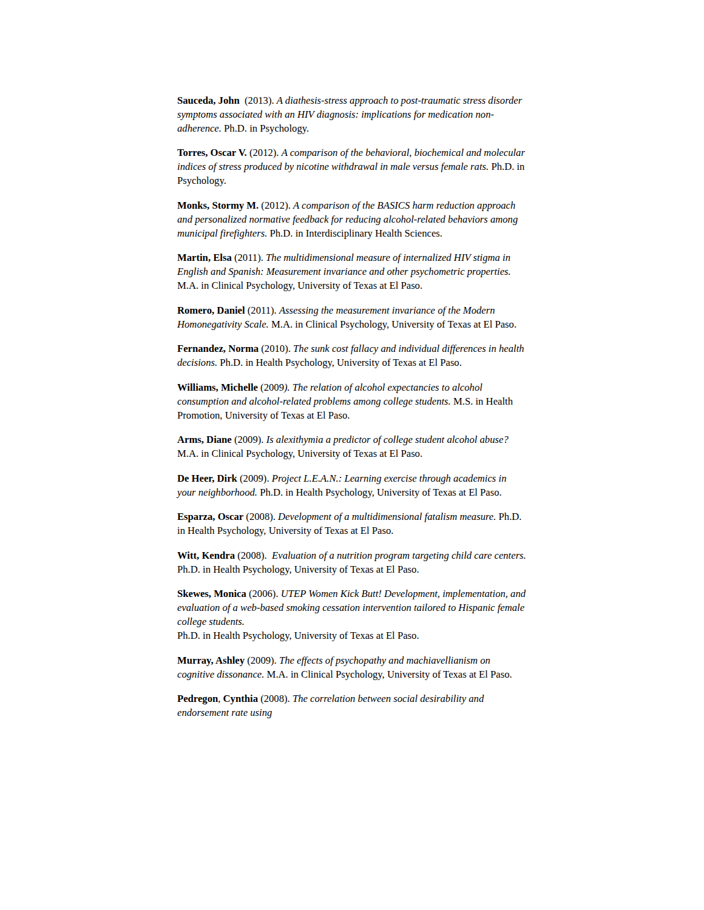Sauceda, John (2013). A diathesis-stress approach to post-traumatic stress disorder symptoms associated with an HIV diagnosis: implications for medication non-adherence. Ph.D. in Psychology.
Torres, Oscar V. (2012). A comparison of the behavioral, biochemical and molecular indices of stress produced by nicotine withdrawal in male versus female rats. Ph.D. in Psychology.
Monks, Stormy M. (2012). A comparison of the BASICS harm reduction approach and personalized normative feedback for reducing alcohol-related behaviors among municipal firefighters. Ph.D. in Interdisciplinary Health Sciences.
Martin, Elsa (2011). The multidimensional measure of internalized HIV stigma in English and Spanish: Measurement invariance and other psychometric properties. M.A. in Clinical Psychology, University of Texas at El Paso.
Romero, Daniel (2011). Assessing the measurement invariance of the Modern Homonegativity Scale. M.A. in Clinical Psychology, University of Texas at El Paso.
Fernandez, Norma (2010). The sunk cost fallacy and individual differences in health decisions. Ph.D. in Health Psychology, University of Texas at El Paso.
Williams, Michelle (2009). The relation of alcohol expectancies to alcohol consumption and alcohol-related problems among college students. M.S. in Health Promotion, University of Texas at El Paso.
Arms, Diane (2009). Is alexithymia a predictor of college student alcohol abuse? M.A. in Clinical Psychology, University of Texas at El Paso.
De Heer, Dirk (2009). Project L.E.A.N.: Learning exercise through academics in your neighborhood. Ph.D. in Health Psychology, University of Texas at El Paso.
Esparza, Oscar (2008). Development of a multidimensional fatalism measure. Ph.D. in Health Psychology, University of Texas at El Paso.
Witt, Kendra (2008). Evaluation of a nutrition program targeting child care centers.
Ph.D. in Health Psychology, University of Texas at El Paso.
Skewes, Monica (2006). UTEP Women Kick Butt! Development, implementation, and evaluation of a web-based smoking cessation intervention tailored to Hispanic female college students.
Ph.D. in Health Psychology, University of Texas at El Paso.
Murray, Ashley (2009). The effects of psychopathy and machiavellianism on cognitive dissonance. M.A. in Clinical Psychology, University of Texas at El Paso.
Pedregon, Cynthia (2008). The correlation between social desirability and endorsement rate using